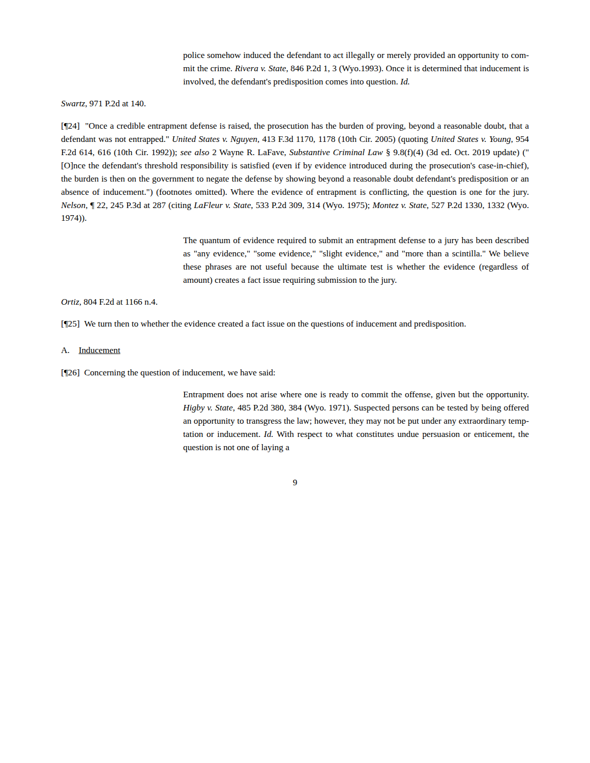police somehow induced the defendant to act illegally or merely provided an opportunity to commit the crime. Rivera v. State, 846 P.2d 1, 3 (Wyo.1993). Once it is determined that inducement is involved, the defendant's predisposition comes into question. Id.
Swartz, 971 P.2d at 140.
[¶24] "Once a credible entrapment defense is raised, the prosecution has the burden of proving, beyond a reasonable doubt, that a defendant was not entrapped." United States v. Nguyen, 413 F.3d 1170, 1178 (10th Cir. 2005) (quoting United States v. Young, 954 F.2d 614, 616 (10th Cir. 1992)); see also 2 Wayne R. LaFave, Substantive Criminal Law § 9.8(f)(4) (3d ed. Oct. 2019 update) ("[O]nce the defendant's threshold responsibility is satisfied (even if by evidence introduced during the prosecution's case-in-chief), the burden is then on the government to negate the defense by showing beyond a reasonable doubt defendant's predisposition or an absence of inducement.") (footnotes omitted). Where the evidence of entrapment is conflicting, the question is one for the jury. Nelson, ¶ 22, 245 P.3d at 287 (citing LaFleur v. State, 533 P.2d 309, 314 (Wyo. 1975); Montez v. State, 527 P.2d 1330, 1332 (Wyo. 1974)).
The quantum of evidence required to submit an entrapment defense to a jury has been described as "any evidence," "some evidence," "slight evidence," and "more than a scintilla." We believe these phrases are not useful because the ultimate test is whether the evidence (regardless of amount) creates a fact issue requiring submission to the jury.
Ortiz, 804 F.2d at 1166 n.4.
[¶25] We turn then to whether the evidence created a fact issue on the questions of inducement and predisposition.
A. Inducement
[¶26] Concerning the question of inducement, we have said:
Entrapment does not arise where one is ready to commit the offense, given but the opportunity. Higby v. State, 485 P.2d 380, 384 (Wyo. 1971). Suspected persons can be tested by being offered an opportunity to transgress the law; however, they may not be put under any extraordinary temptation or inducement. Id. With respect to what constitutes undue persuasion or enticement, the question is not one of laying a
9